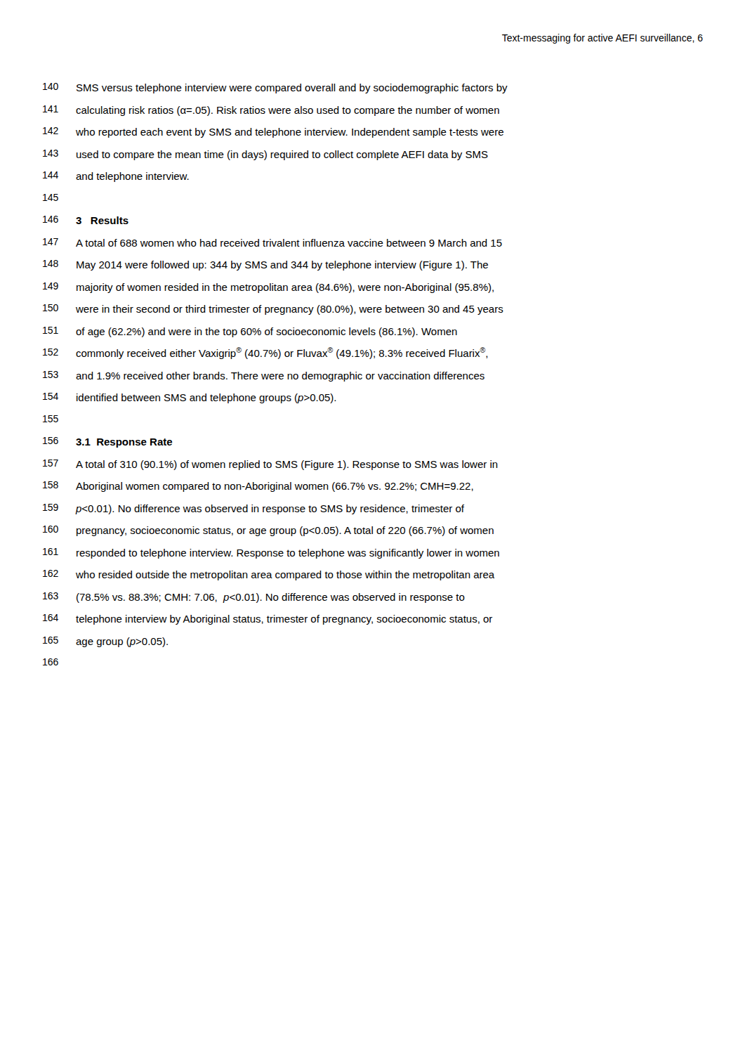Text-messaging for active AEFI surveillance, 6
140 SMS versus telephone interview were compared overall and by sociodemographic factors by
141 calculating risk ratios (α=.05). Risk ratios were also used to compare the number of women
142 who reported each event by SMS and telephone interview. Independent sample t-tests were
143 used to compare the mean time (in days) required to collect complete AEFI data by SMS
144 and telephone interview.
145
146
3 Results
147 A total of 688 women who had received trivalent influenza vaccine between 9 March and 15
148 May 2014 were followed up: 344 by SMS and 344 by telephone interview (Figure 1). The
149 majority of women resided in the metropolitan area (84.6%), were non-Aboriginal (95.8%),
150 were in their second or third trimester of pregnancy (80.0%), were between 30 and 45 years
151 of age (62.2%) and were in the top 60% of socioeconomic levels (86.1%). Women
152 commonly received either Vaxigrip® (40.7%) or Fluvax® (49.1%); 8.3% received Fluarix®,
153 and 1.9% received other brands. There were no demographic or vaccination differences
154 identified between SMS and telephone groups (p>0.05).
155
156
3.1 Response Rate
157 A total of 310 (90.1%) of women replied to SMS (Figure 1). Response to SMS was lower in
158 Aboriginal women compared to non-Aboriginal women (66.7% vs. 92.2%; CMH=9.22,
159 p<0.01). No difference was observed in response to SMS by residence, trimester of
160 pregnancy, socioeconomic status, or age group (p<0.05). A total of 220 (66.7%) of women
161 responded to telephone interview. Response to telephone was significantly lower in women
162 who resided outside the metropolitan area compared to those within the metropolitan area
163(78.5% vs. 88.3%; CMH: 7.06, p<0.01). No difference was observed in response to
164 telephone interview by Aboriginal status, trimester of pregnancy, socioeconomic status, or
165 age group (p>0.05).
166